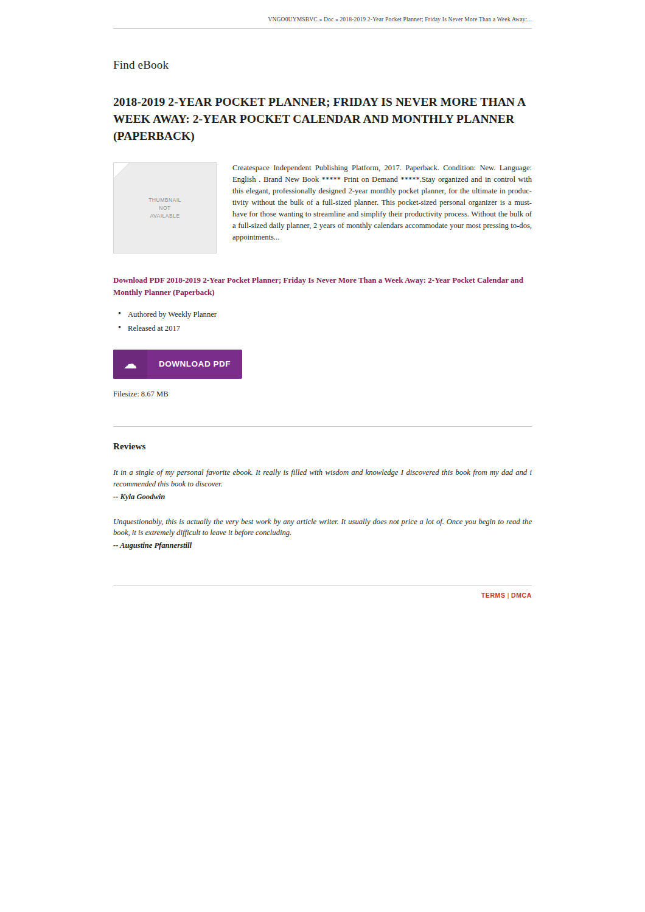VNGO0UYMSBVC » Doc » 2018-2019 2-Year Pocket Planner; Friday Is Never More Than a Week Away:...
Find eBook
2018-2019 2-Year Pocket Planner; Friday Is Never More Than a Week Away: 2-Year Pocket Calendar and Monthly Planner (Paperback)
THUMBNAIL
NOT
AVAILABLE
Createspace Independent Publishing Platform, 2017. Paperback. Condition: New. Language: English . Brand New Book ***** Print on Demand *****.Stay organized and in control with this elegant, professionally designed 2-year monthly pocket planner, for the ultimate in productivity without the bulk of a full-sized planner. This pocket-sized personal organizer is a must-have for those wanting to streamline and simplify their productivity process. Without the bulk of a full-sized daily planner, 2 years of monthly calendars accommodate your most pressing to-dos, appointments...
Download PDF 2018-2019 2-Year Pocket Planner; Friday Is Never More Than a Week Away: 2-Year Pocket Calendar and Monthly Planner (Paperback)
Authored by Weekly Planner
Released at 2017
☁ DOWNLOAD PDF
Filesize: 8.67 MB
Reviews
It in a single of my personal favorite ebook. It really is filled with wisdom and knowledge I discovered this book from my dad and i recommended this book to discover.
-- Kyla Goodwin
Unquestionably, this is actually the very best work by any article writer. It usually does not price a lot of. Once you begin to read the book, it is extremely difficult to leave it before concluding.
-- Augustine Pfannerstill
TERMS|DMCA